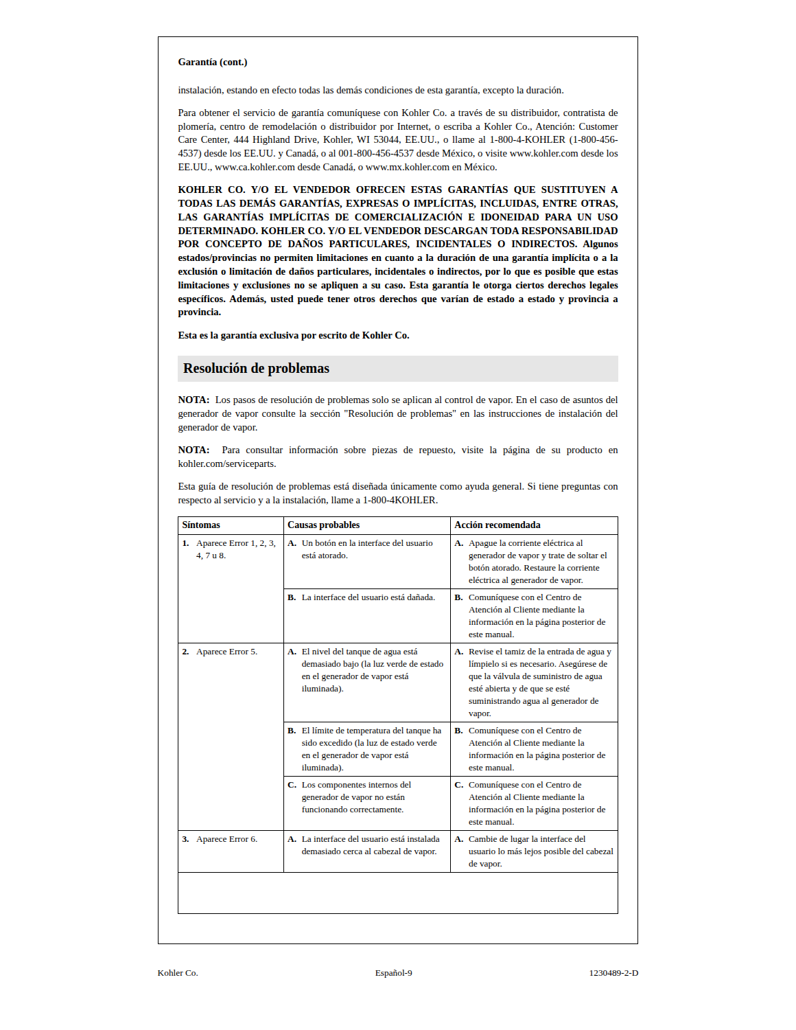Garantía (cont.)
instalación, estando en efecto todas las demás condiciones de esta garantía, excepto la duración.
Para obtener el servicio de garantía comuníquese con Kohler Co. a través de su distribuidor, contratista de plomería, centro de remodelación o distribuidor por Internet, o escriba a Kohler Co., Atención: Customer Care Center, 444 Highland Drive, Kohler, WI 53044, EE.UU., o llame al 1-800-4-KOHLER (1-800-456-4537) desde los EE.UU. y Canadá, o al 001-800-456-4537 desde México, o visite www.kohler.com desde los EE.UU., www.ca.kohler.com desde Canadá, o www.mx.kohler.com en México.
KOHLER CO. Y/O EL VENDEDOR OFRECEN ESTAS GARANTÍAS QUE SUSTITUYEN A TODAS LAS DEMÁS GARANTÍAS, EXPRESAS O IMPLÍCITAS, INCLUIDAS, ENTRE OTRAS, LAS GARANTÍAS IMPLÍCITAS DE COMERCIALIZACIÓN E IDONEIDAD PARA UN USO DETERMINADO. KOHLER CO. Y/O EL VENDEDOR DESCARGAN TODA RESPONSABILIDAD POR CONCEPTO DE DAÑOS PARTICULARES, INCIDENTALES O INDIRECTOS. Algunos estados/provincias no permiten limitaciones en cuanto a la duración de una garantía implícita o a la exclusión o limitación de daños particulares, incidentales o indirectos, por lo que es posible que estas limitaciones y exclusiones no se apliquen a su caso. Esta garantía le otorga ciertos derechos legales específicos. Además, usted puede tener otros derechos que varían de estado a estado y provincia a provincia.
Esta es la garantía exclusiva por escrito de Kohler Co.
Resolución de problemas
NOTA: Los pasos de resolución de problemas solo se aplican al control de vapor. En el caso de asuntos del generador de vapor consulte la sección "Resolución de problemas" en las instrucciones de instalación del generador de vapor.
NOTA: Para consultar información sobre piezas de repuesto, visite la página de su producto en kohler.com/serviceparts.
Esta guía de resolución de problemas está diseñada únicamente como ayuda general. Si tiene preguntas con respecto al servicio y a la instalación, llame a 1-800-4KOHLER.
| Síntomas | Causas probables | Acción recomendada |
| --- | --- | --- |
| 1. Aparece Error 1, 2, 3, 4, 7 u 8. | A. Un botón en la interface del usuario está atorado. | A. Apague la corriente eléctrica al generador de vapor y trate de soltar el botón atorado. Restaure la corriente eléctrica al generador de vapor. |
| B. La interface del usuario está dañada. | B. Comuníquese con el Centro de Atención al Cliente mediante la información en la página posterior de este manual. |
| 2. Aparece Error 5. | A. El nivel del tanque de agua está demasiado bajo (la luz verde de estado en el generador de vapor está iluminada). | A. Revise el tamiz de la entrada de agua y límpielo si es necesario. Asegúrese de que la válvula de suministro de agua esté abierta y de que se esté suministrando agua al generador de vapor. |
| B. El límite de temperatura del tanque ha sido excedido (la luz de estado verde en el generador de vapor está iluminada). | B. Comuníquese con el Centro de Atención al Cliente mediante la información en la página posterior de este manual. |
| C. Los componentes internos del generador de vapor no están funcionando correctamente. | C. Comuníquese con el Centro de Atención al Cliente mediante la información en la página posterior de este manual. |
| 3. Aparece Error 6. | A. La interface del usuario está instalada demasiado cerca al cabezal de vapor. | A. Cambie de lugar la interface del usuario lo más lejos posible del cabezal de vapor. |
Kohler Co. Español-9 1230489-2-D